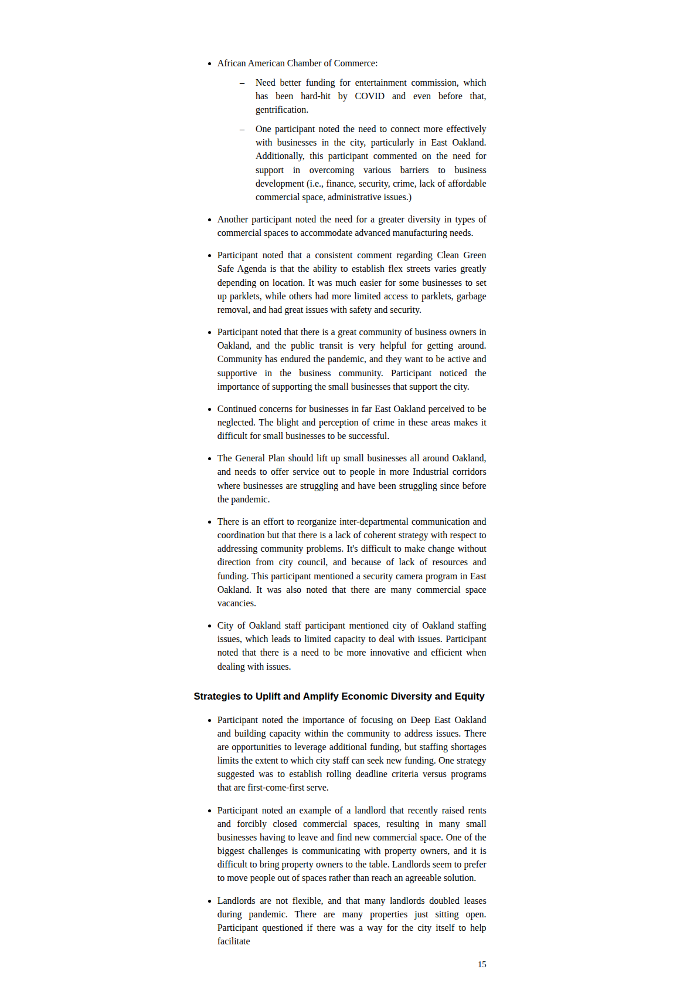African American Chamber of Commerce:
Need better funding for entertainment commission, which has been hard-hit by COVID and even before that, gentrification.
One participant noted the need to connect more effectively with businesses in the city, particularly in East Oakland. Additionally, this participant commented on the need for support in overcoming various barriers to business development (i.e., finance, security, crime, lack of affordable commercial space, administrative issues.)
Another participant noted the need for a greater diversity in types of commercial spaces to accommodate advanced manufacturing needs.
Participant noted that a consistent comment regarding Clean Green Safe Agenda is that the ability to establish flex streets varies greatly depending on location. It was much easier for some businesses to set up parklets, while others had more limited access to parklets, garbage removal, and had great issues with safety and security.
Participant noted that there is a great community of business owners in Oakland, and the public transit is very helpful for getting around. Community has endured the pandemic, and they want to be active and supportive in the business community. Participant noticed the importance of supporting the small businesses that support the city.
Continued concerns for businesses in far East Oakland perceived to be neglected. The blight and perception of crime in these areas makes it difficult for small businesses to be successful.
The General Plan should lift up small businesses all around Oakland, and needs to offer service out to people in more Industrial corridors where businesses are struggling and have been struggling since before the pandemic.
There is an effort to reorganize inter-departmental communication and coordination but that there is a lack of coherent strategy with respect to addressing community problems. It's difficult to make change without direction from city council, and because of lack of resources and funding. This participant mentioned a security camera program in East Oakland. It was also noted that there are many commercial space vacancies.
City of Oakland staff participant mentioned city of Oakland staffing issues, which leads to limited capacity to deal with issues. Participant noted that there is a need to be more innovative and efficient when dealing with issues.
Strategies to Uplift and Amplify Economic Diversity and Equity
Participant noted the importance of focusing on Deep East Oakland and building capacity within the community to address issues. There are opportunities to leverage additional funding, but staffing shortages limits the extent to which city staff can seek new funding. One strategy suggested was to establish rolling deadline criteria versus programs that are first-come-first serve.
Participant noted an example of a landlord that recently raised rents and forcibly closed commercial spaces, resulting in many small businesses having to leave and find new commercial space. One of the biggest challenges is communicating with property owners, and it is difficult to bring property owners to the table. Landlords seem to prefer to move people out of spaces rather than reach an agreeable solution.
Landlords are not flexible, and that many landlords doubled leases during pandemic. There are many properties just sitting open. Participant questioned if there was a way for the city itself to help facilitate
15